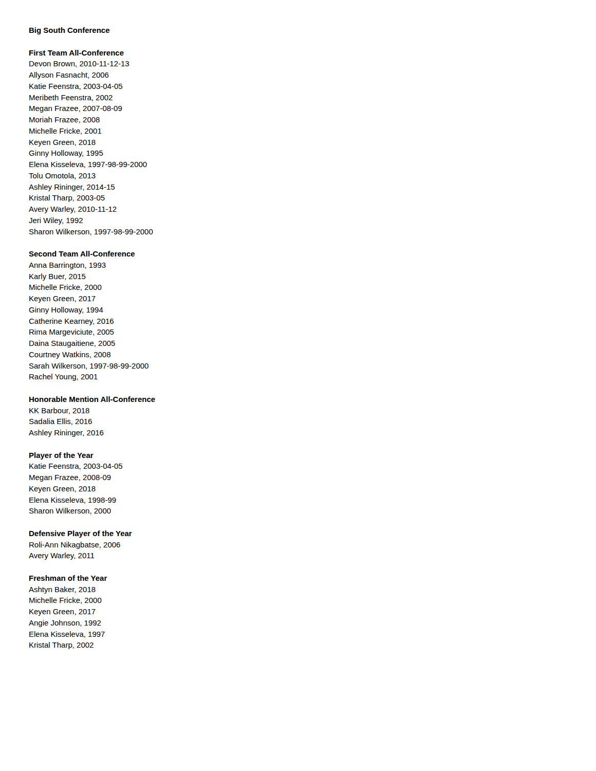Big South Conference
First Team All-Conference
Devon Brown, 2010-11-12-13
Allyson Fasnacht, 2006
Katie Feenstra, 2003-04-05
Meribeth Feenstra, 2002
Megan Frazee, 2007-08-09
Moriah Frazee, 2008
Michelle Fricke, 2001
Keyen Green, 2018
Ginny Holloway, 1995
Elena Kisseleva, 1997-98-99-2000
Tolu Omotola, 2013
Ashley Rininger, 2014-15
Kristal Tharp, 2003-05
Avery Warley, 2010-11-12
Jeri Wiley, 1992
Sharon Wilkerson, 1997-98-99-2000
Second Team All-Conference
Anna Barrington, 1993
Karly Buer, 2015
Michelle Fricke, 2000
Keyen Green, 2017
Ginny Holloway, 1994
Catherine Kearney, 2016
Rima Margeviciute, 2005
Daina Staugaitiene, 2005
Courtney Watkins, 2008
Sarah Wilkerson, 1997-98-99-2000
Rachel Young, 2001
Honorable Mention All-Conference
KK Barbour, 2018
Sadalia Ellis, 2016
Ashley Rininger, 2016
Player of the Year
Katie Feenstra, 2003-04-05
Megan Frazee, 2008-09
Keyen Green, 2018
Elena Kisseleva, 1998-99
Sharon Wilkerson, 2000
Defensive Player of the Year
Roli-Ann Nikagbatse, 2006
Avery Warley, 2011
Freshman of the Year
Ashtyn Baker, 2018
Michelle Fricke, 2000
Keyen Green, 2017
Angie Johnson, 1992
Elena Kisseleva, 1997
Kristal Tharp, 2002